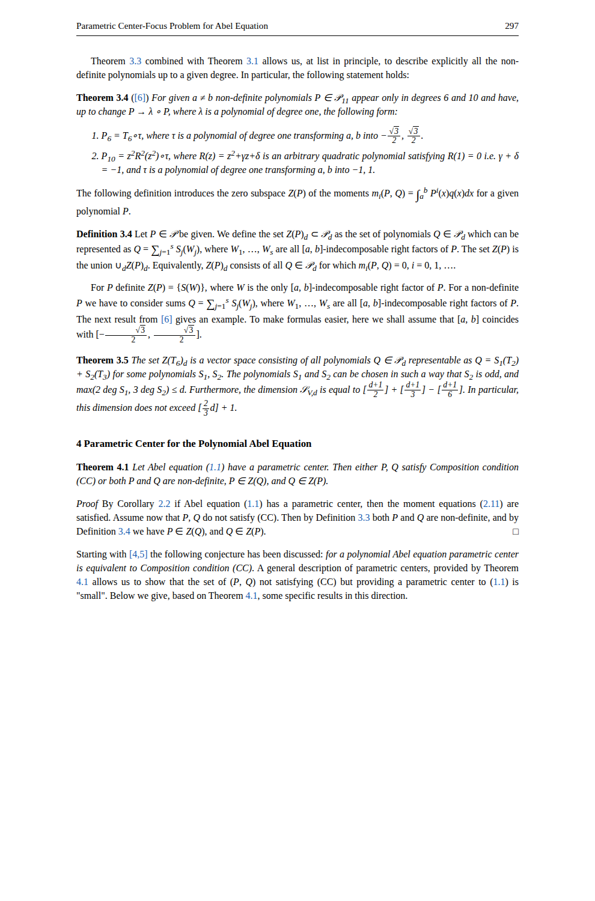Parametric Center-Focus Problem for Abel Equation 297
Theorem 3.3 combined with Theorem 3.1 allows us, at list in principle, to describe explicitly all the non-definite polynomials up to a given degree. In particular, the following statement holds:
Theorem 3.4 ([6]) For given a ≠ b non-definite polynomials P ∈ 𝒫11 appear only in degrees 6 and 10 and have, up to change P → λ ∘ P, where λ is a polynomial of degree one, the following form:
P6 = T6∘τ, where τ is a polynomial of degree one transforming a, b into −√32, √32.
P10 = z2R2(z2)∘τ, where R(z) = z2+γz+δ is an arbitrary quadratic polynomial satisfying R(1) = 0 i.e. γ + δ = −1, and τ is a polynomial of degree one transforming a, b into −1, 1.
The following definition introduces the zero subspace Z(P) of the moments mi(P, Q) = ∫ab Pi(x)q(x)dx for a given polynomial P.
Definition 3.4 Let P ∈ 𝒫 be given. We define the set Z(P)d ⊂ 𝒫d as the set of polynomials Q ∈ 𝒫d which can be represented as Q = ∑j=1s Sj(Wj), where W1, …, Ws are all [a, b]-indecomposable right factors of P. The set Z(P) is the union ∪dZ(P)d. Equivalently, Z(P)d consists of all Q ∈ 𝒫d for which mi(P, Q) = 0, i = 0, 1, ….
For P definite Z(P) = {S(W)}, where W is the only [a, b]-indecomposable right factor of P. For a non-definite P we have to consider sums Q = ∑j=1s Sj(Wj), where W1, …, Ws are all [a, b]-indecomposable right factors of P. The next result from [6] gives an example. To make formulas easier, here we shall assume that [a, b] coincides with [−√32, √32].
Theorem 3.5 The set Z(T6)d is a vector space consisting of all polynomials Q ∈ 𝒫d representable as Q = S1(T2) + S2(T3) for some polynomials S1, S2. The polynomials S1 and S2 can be chosen in such a way that S2 is odd, and max(2 deg S1, 3 deg S2) ≤ d. Furthermore, the dimension 𝒮V,d is equal to [d+12] + [d+13] − [d+16]. In particular, this dimension does not exceed [23 d] + 1.
4 Parametric Center for the Polynomial Abel Equation
Theorem 4.1 Let Abel equation (1.1) have a parametric center. Then either P, Q satisfy Composition condition (CC) or both P and Q are non-definite, P ∈ Z(Q), and Q ∈ Z(P).
Proof By Corollary 2.2 if Abel equation (1.1) has a parametric center, then the moment equations (2.11) are satisfied. Assume now that P, Q do not satisfy (CC). Then by Definition 3.3 both P and Q are non-definite, and by Definition 3.4 we have P ∈ Z(Q), and Q ∈ Z(P). □
Starting with [4,5] the following conjecture has been discussed: for a polynomial Abel equation parametric center is equivalent to Composition condition (CC). A general description of parametric centers, provided by Theorem 4.1 allows us to show that the set of (P, Q) not satisfying (CC) but providing a parametric center to (1.1) is "small". Below we give, based on Theorem 4.1, some specific results in this direction.